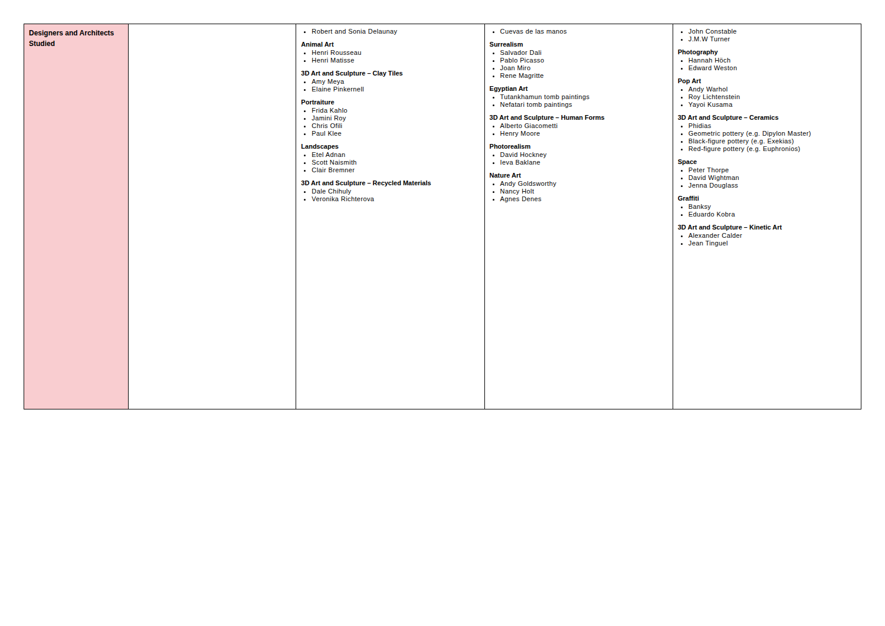| Designers and Architects Studied | | Robert and Sonia Delaunay Animal Art Henri Rousseau Henri Matisse 3D Art and Sculpture – Clay Tiles Amy Meya Elaine Pinkernell Portraiture Frida Kahlo Jamini Roy Chris Ofili Paul Klee Landscapes Etel Adnan Scott Naismith Clair Bremner 3D Art and Sculpture – Recycled Materials Dale Chihuly Veronika Richterova | Cuevas de las manos Surrealism Salvador Dali Pablo Picasso Joan Miro Rene Magritte Egyptian Art Tutankhamun tomb paintings Nefatari tomb paintings 3D Art and Sculpture – Human Forms Alberto Giacometti Henry Moore Photorealism David Hockney Ieva Baklane Nature Art Andy Goldsworthy Nancy Holt Agnes Denes | John Constable J.M.W Turner Photography Hannah Höch Edward Weston Pop Art Andy Warhol Roy Lichtenstein Yayoi Kusama 3D Art and Sculpture – Ceramics Phidias Geometric pottery (e.g. Dipylon Master) Black-figure pottery (e.g. Exekias) Red-figure pottery (e.g. Euphronios) Space Peter Thorpe David Wightman Jenna Douglass Graffiti Banksy Eduardo Kobra 3D Art and Sculpture – Kinetic Art Alexander Calder Jean Tinguel |